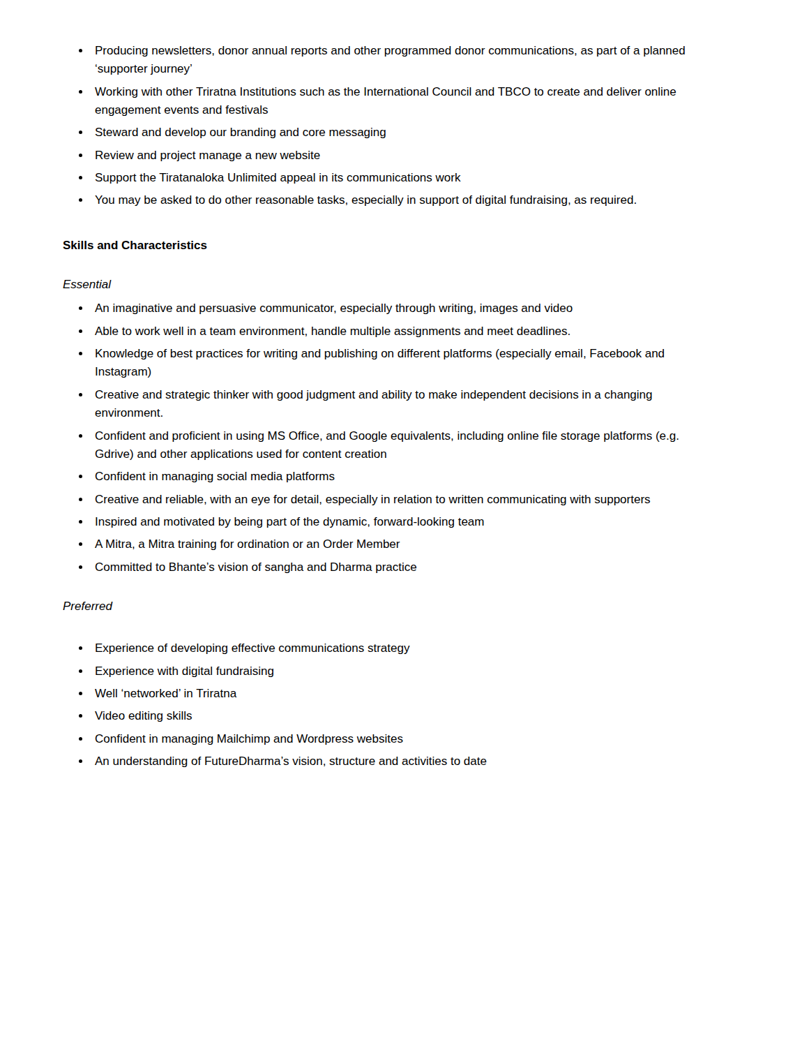Producing newsletters, donor annual reports and other programmed donor communications, as part of a planned ‘supporter journey’
Working with other Triratna Institutions such as the International Council and TBCO to create and deliver online engagement events and festivals
Steward and develop our branding and core messaging
Review and project manage a new website
Support the Tiratanaloka Unlimited appeal in its communications work
You may be asked to do other reasonable tasks, especially in support of digital fundraising, as required.
Skills and Characteristics
Essential
An imaginative and persuasive communicator, especially through writing, images and video
Able to work well in a team environment, handle multiple assignments and meet deadlines.
Knowledge of best practices for writing and publishing on different platforms (especially email, Facebook and Instagram)
Creative and strategic thinker with good judgment and ability to make independent decisions in a changing environment.
Confident and proficient in using MS Office, and Google equivalents, including online file storage platforms (e.g. Gdrive) and other applications used for content creation
Confident in managing social media platforms
Creative and reliable, with an eye for detail, especially in relation to written communicating with supporters
Inspired and motivated by being part of the dynamic, forward-looking team
A Mitra, a Mitra training for ordination or an Order Member
Committed to Bhante’s vision of sangha and Dharma practice
Preferred
Experience of developing effective communications strategy
Experience with digital fundraising
Well ‘networked’ in Triratna
Video editing skills
Confident in managing Mailchimp and Wordpress websites
An understanding of FutureDharma’s vision, structure and activities to date